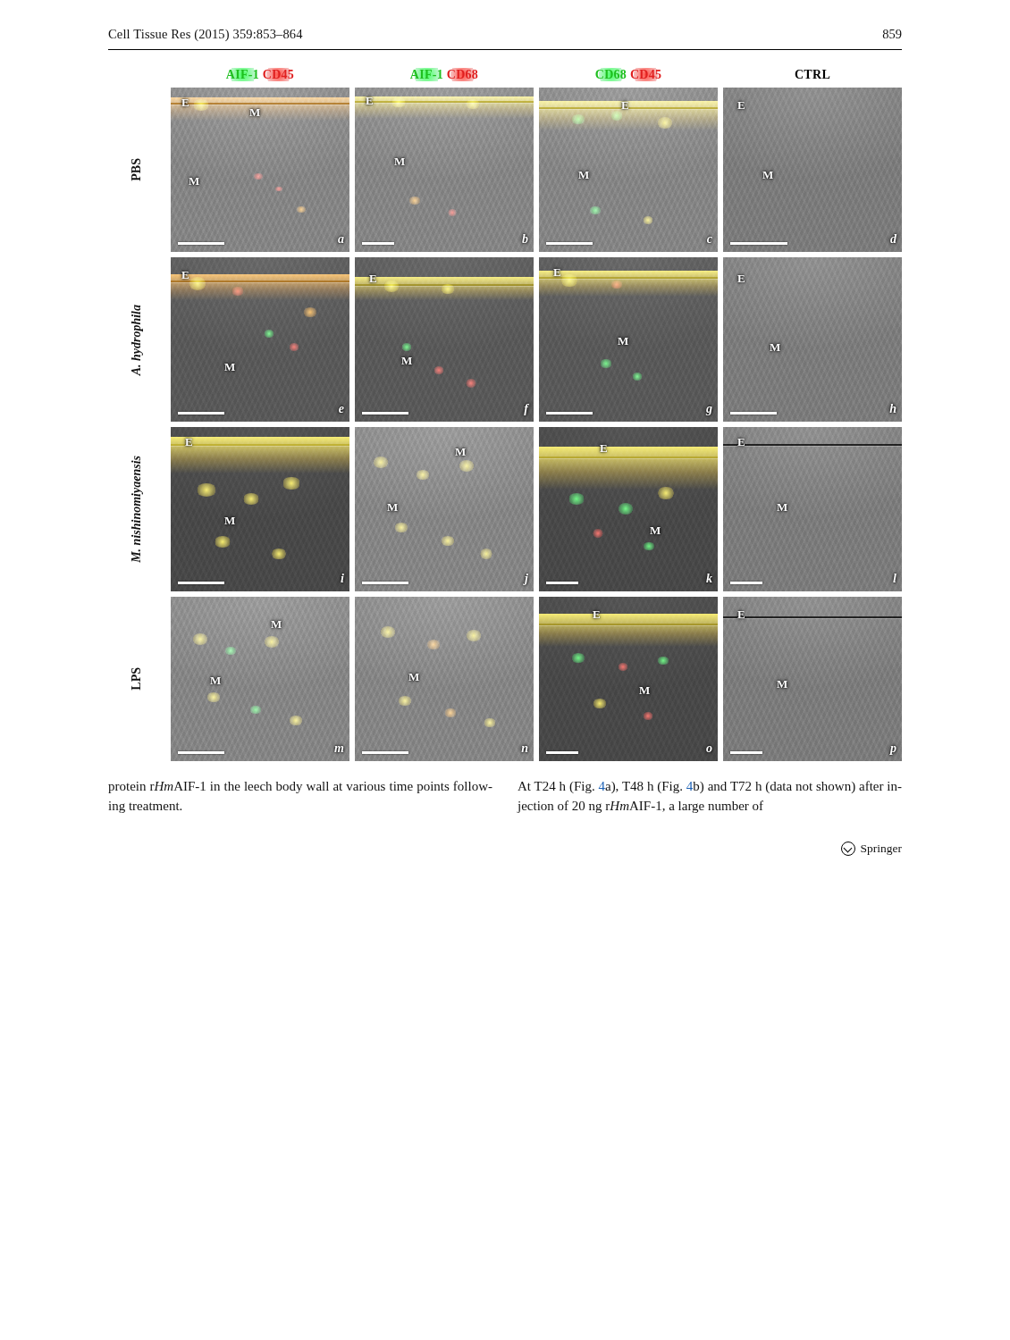Cell Tissue Res (2015) 359:853–864
859
AIF-1 CD45
AIF-1 CD68
CD68 CD45
CTRL
PBS
E
M
M
a
E
M
b
E
M
c
E
M
d
A. hydrophila
E
M
e
E
M
f
E
M
g
E
M
h
M. nishinomiyaensis
E
M
i
M
M
j
E
M
k
E
M
l
LPS
M
M
m
M
n
E
M
o
E
M
p
protein rHm AIF-1 in the leech body wall at various time points following treatment.
At T24 h (Fig. 4a), T48 h (Fig. 4b) and T72 h (data not shown) after injection of 20 ng rHm AIF-1, a large number of
Springer